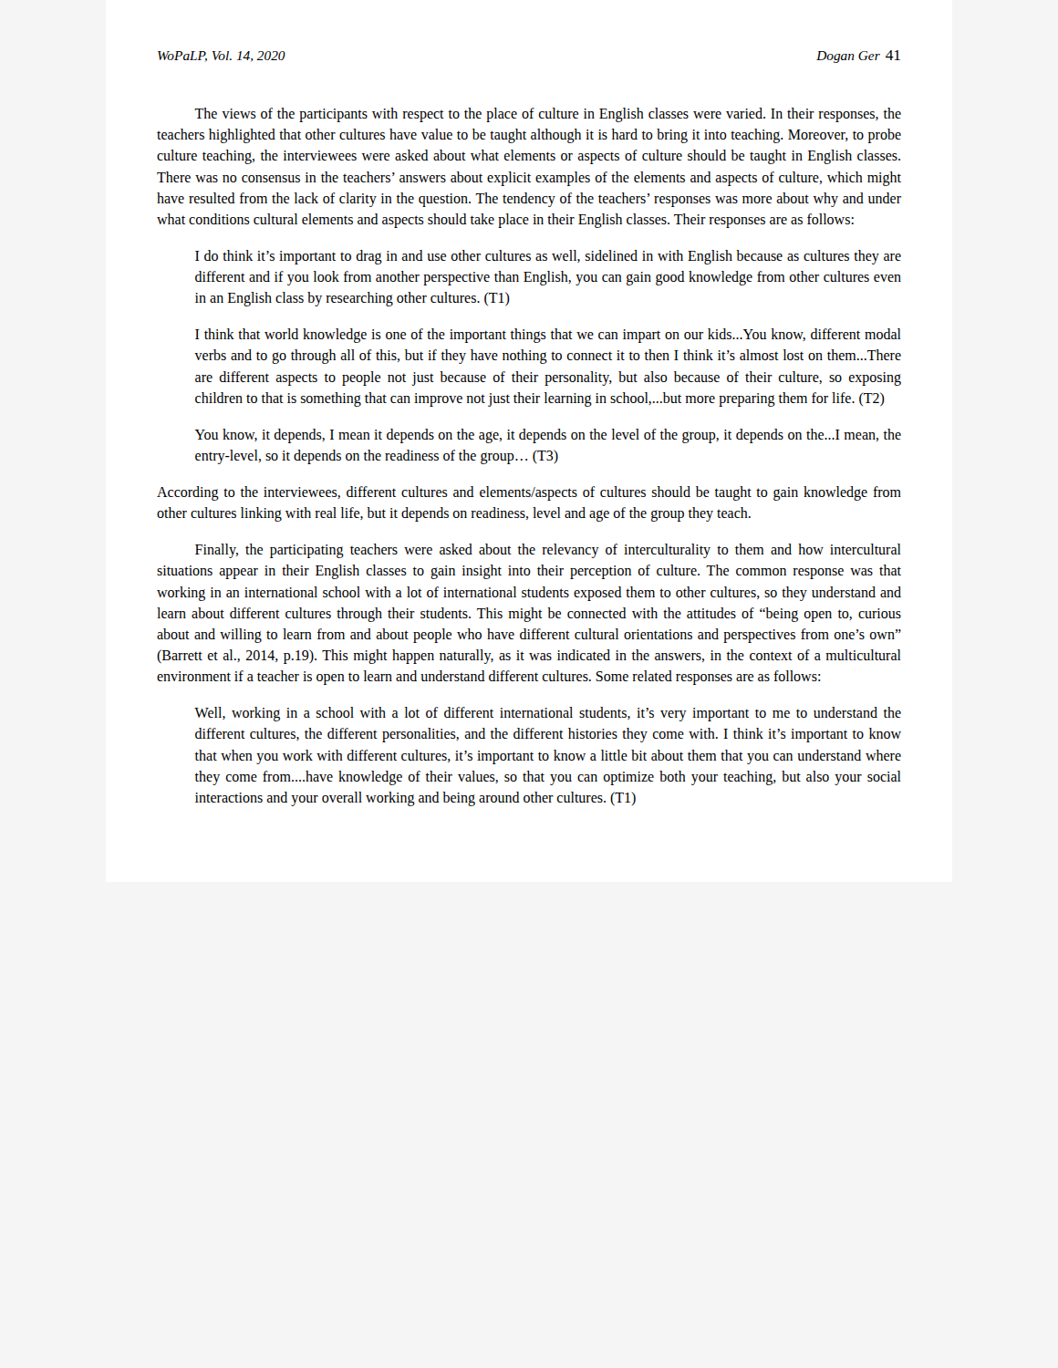WoPaLP, Vol. 14, 2020 Dogan Ger41
The views of the participants with respect to the place of culture in English classes were varied. In their responses, the teachers highlighted that other cultures have value to be taught although it is hard to bring it into teaching. Moreover, to probe culture teaching, the interviewees were asked about what elements or aspects of culture should be taught in English classes. There was no consensus in the teachers’ answers about explicit examples of the elements and aspects of culture, which might have resulted from the lack of clarity in the question. The tendency of the teachers’ responses was more about why and under what conditions cultural elements and aspects should take place in their English classes. Their responses are as follows:
I do think it’s important to drag in and use other cultures as well, sidelined in with English because as cultures they are different and if you look from another perspective than English, you can gain good knowledge from other cultures even in an English class by researching other cultures. (T1)
I think that world knowledge is one of the important things that we can impart on our kids...You know, different modal verbs and to go through all of this, but if they have nothing to connect it to then I think it’s almost lost on them...There are different aspects to people not just because of their personality, but also because of their culture, so exposing children to that is something that can improve not just their learning in school,...but more preparing them for life. (T2)
You know, it depends, I mean it depends on the age, it depends on the level of the group, it depends on the...I mean, the entry-level, so it depends on the readiness of the group… (T3)
According to the interviewees, different cultures and elements/aspects of cultures should be taught to gain knowledge from other cultures linking with real life, but it depends on readiness, level and age of the group they teach.
Finally, the participating teachers were asked about the relevancy of interculturality to them and how intercultural situations appear in their English classes to gain insight into their perception of culture. The common response was that working in an international school with a lot of international students exposed them to other cultures, so they understand and learn about different cultures through their students. This might be connected with the attitudes of “being open to, curious about and willing to learn from and about people who have different cultural orientations and perspectives from one’s own” (Barrett et al., 2014, p.19). This might happen naturally, as it was indicated in the answers, in the context of a multicultural environment if a teacher is open to learn and understand different cultures. Some related responses are as follows:
Well, working in a school with a lot of different international students, it’s very important to me to understand the different cultures, the different personalities, and the different histories they come with. I think it’s important to know that when you work with different cultures, it’s important to know a little bit about them that you can understand where they come from....have knowledge of their values, so that you can optimize both your teaching, but also your social interactions and your overall working and being around other cultures. (T1)